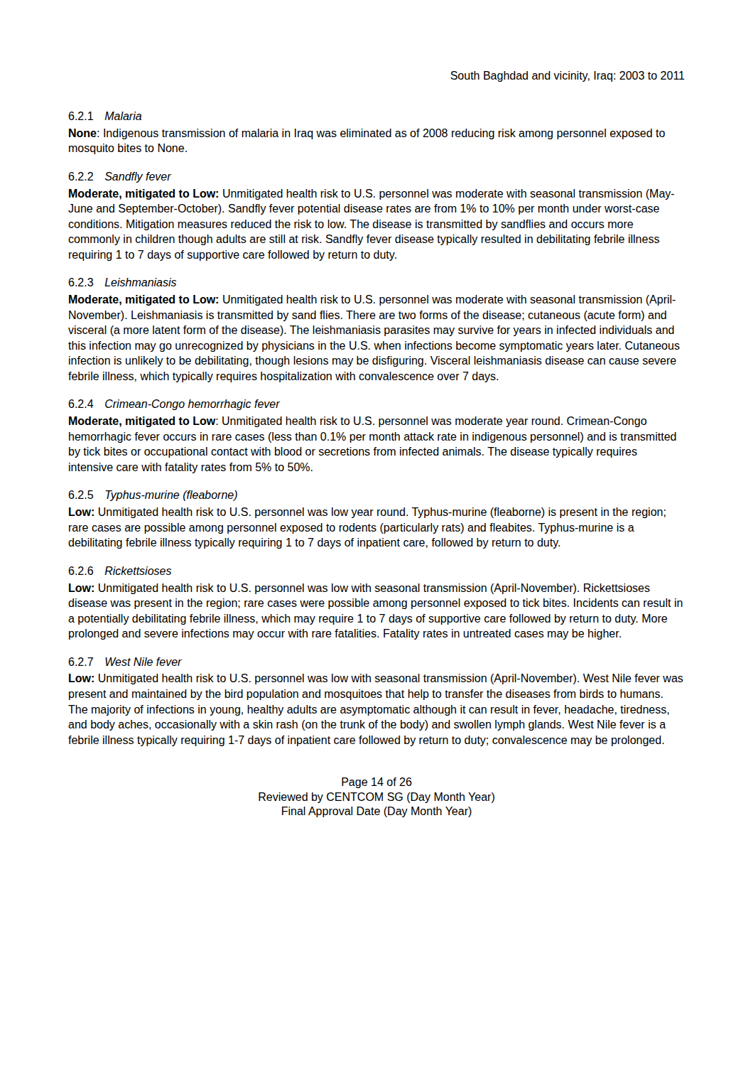South Baghdad and vicinity, Iraq: 2003 to 2011
6.2.1 Malaria
None: Indigenous transmission of malaria in Iraq was eliminated as of 2008 reducing risk among personnel exposed to mosquito bites to None.
6.2.2 Sandfly fever
Moderate, mitigated to Low: Unmitigated health risk to U.S. personnel was moderate with seasonal transmission (May-June and September-October). Sandfly fever potential disease rates are from 1% to 10% per month under worst-case conditions. Mitigation measures reduced the risk to low. The disease is transmitted by sandflies and occurs more commonly in children though adults are still at risk. Sandfly fever disease typically resulted in debilitating febrile illness requiring 1 to 7 days of supportive care followed by return to duty.
6.2.3 Leishmaniasis
Moderate, mitigated to Low: Unmitigated health risk to U.S. personnel was moderate with seasonal transmission (April-November). Leishmaniasis is transmitted by sand flies. There are two forms of the disease; cutaneous (acute form) and visceral (a more latent form of the disease). The leishmaniasis parasites may survive for years in infected individuals and this infection may go unrecognized by physicians in the U.S. when infections become symptomatic years later. Cutaneous infection is unlikely to be debilitating, though lesions may be disfiguring. Visceral leishmaniasis disease can cause severe febrile illness, which typically requires hospitalization with convalescence over 7 days.
6.2.4 Crimean-Congo hemorrhagic fever
Moderate, mitigated to Low: Unmitigated health risk to U.S. personnel was moderate year round. Crimean-Congo hemorrhagic fever occurs in rare cases (less than 0.1% per month attack rate in indigenous personnel) and is transmitted by tick bites or occupational contact with blood or secretions from infected animals. The disease typically requires intensive care with fatality rates from 5% to 50%.
6.2.5 Typhus-murine (fleaborne)
Low: Unmitigated health risk to U.S. personnel was low year round. Typhus-murine (fleaborne) is present in the region; rare cases are possible among personnel exposed to rodents (particularly rats) and fleabites. Typhus-murine is a debilitating febrile illness typically requiring 1 to 7 days of inpatient care, followed by return to duty.
6.2.6 Rickettsioses
Low: Unmitigated health risk to U.S. personnel was low with seasonal transmission (April-November). Rickettsioses disease was present in the region; rare cases were possible among personnel exposed to tick bites. Incidents can result in a potentially debilitating febrile illness, which may require 1 to 7 days of supportive care followed by return to duty. More prolonged and severe infections may occur with rare fatalities. Fatality rates in untreated cases may be higher.
6.2.7 West Nile fever
Low: Unmitigated health risk to U.S. personnel was low with seasonal transmission (April-November). West Nile fever was present and maintained by the bird population and mosquitoes that help to transfer the diseases from birds to humans. The majority of infections in young, healthy adults are asymptomatic although it can result in fever, headache, tiredness, and body aches, occasionally with a skin rash (on the trunk of the body) and swollen lymph glands. West Nile fever is a febrile illness typically requiring 1-7 days of inpatient care followed by return to duty; convalescence may be prolonged.
Page 14 of 26
Reviewed by CENTCOM SG (Day Month Year)
Final Approval Date (Day Month Year)